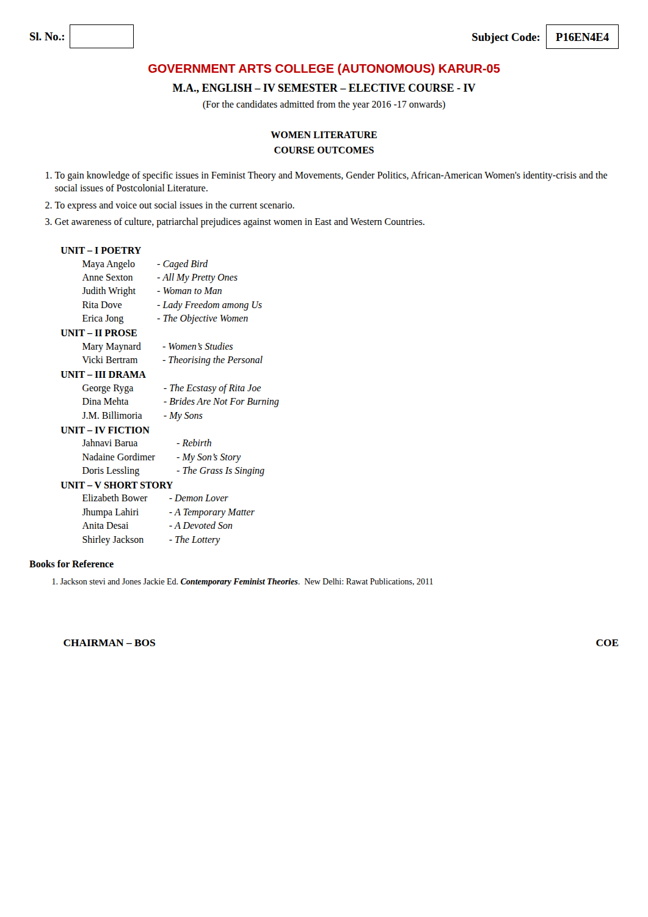Sl. No.:
Subject Code:P16EN4E4
GOVERNMENT ARTS COLLEGE (AUTONOMOUS) KARUR-05
M.A., ENGLISH – IV SEMESTER – ELECTIVE COURSE - IV
(For the candidates admitted from the year 2016 -17 onwards)
WOMEN LITERATURE
COURSE OUTCOMES
To gain knowledge of specific issues in Feminist Theory and Movements, Gender Politics, African-American Women's identity-crisis and the social issues of Postcolonial Literature.
To express and voice out social issues in the current scenario.
Get awareness of culture, patriarchal prejudices against women in East and Western Countries.
UNIT – I POETRY
| Maya Angelo | - Caged Bird |
| Anne Sexton | - All My Pretty Ones |
| Judith Wright | - Woman to Man |
| Rita Dove | - Lady Freedom among Us |
| Erica Jong | - The Objective Women |
UNIT – II PROSE
| Mary Maynard | - Women’s Studies |
| Vicki Bertram | - Theorising the Personal |
UNIT – III DRAMA
| George Ryga | - The Ecstasy of Rita Joe |
| Dina Mehta | - Brides Are Not For Burning |
| J.M. Billimoria | - My Sons |
UNIT – IV FICTION
| Jahnavi Barua | - Rebirth |
| Nadaine Gordimer | - My Son’s Story |
| Doris Lessling | - The Grass Is Singing |
UNIT – V SHORT STORY
| Elizabeth Bower | - Demon Lover |
| Jhumpa Lahiri | - A Temporary Matter |
| Anita Desai | - A Devoted Son |
| Shirley Jackson | - The Lottery |
Books for Reference
Jackson stevi and Jones Jackie Ed. Contemporary Feminist Theories. New Delhi: Rawat Publications, 2011
CHAIRMAN – BOS
COE